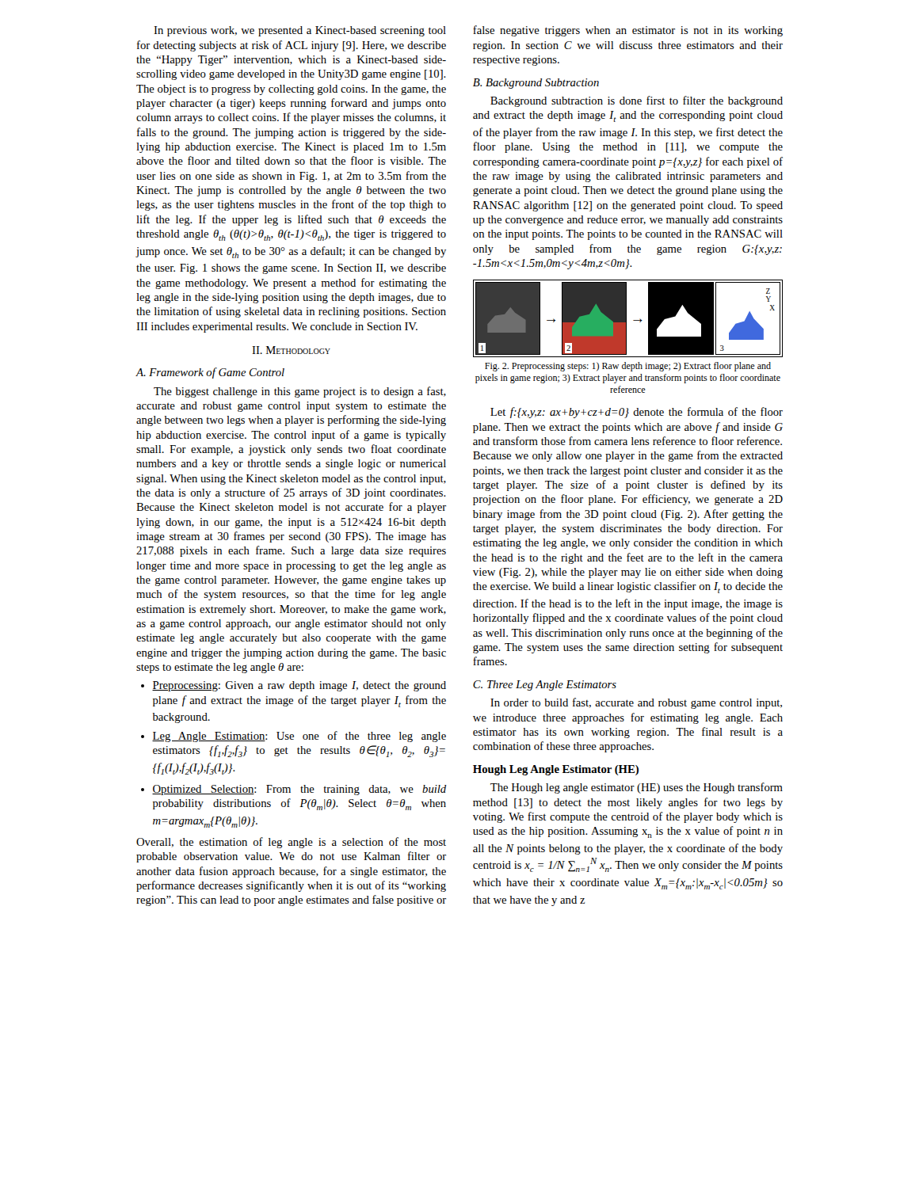In previous work, we presented a Kinect-based screening tool for detecting subjects at risk of ACL injury [9]. Here, we describe the “Happy Tiger” intervention, which is a Kinect-based side-scrolling video game developed in the Unity3D game engine [10]. The object is to progress by collecting gold coins. In the game, the player character (a tiger) keeps running forward and jumps onto column arrays to collect coins. If the player misses the columns, it falls to the ground. The jumping action is triggered by the side-lying hip abduction exercise. The Kinect is placed 1m to 1.5m above the floor and tilted down so that the floor is visible. The user lies on one side as shown in Fig. 1, at 2m to 3.5m from the Kinect. The jump is controlled by the angle θ between the two legs, as the user tightens muscles in the front of the top thigh to lift the leg. If the upper leg is lifted such that θ exceeds the threshold angle θth (θ(t)>θth, θ(t-1)<θth), the tiger is triggered to jump once. We set θth to be 30° as a default; it can be changed by the user. Fig. 1 shows the game scene. In Section II, we describe the game methodology. We present a method for estimating the leg angle in the side-lying position using the depth images, due to the limitation of using skeletal data in reclining positions. Section III includes experimental results. We conclude in Section IV.
II. Methodology
A. Framework of Game Control
The biggest challenge in this game project is to design a fast, accurate and robust game control input system to estimate the angle between two legs when a player is performing the side-lying hip abduction exercise. The control input of a game is typically small. For example, a joystick only sends two float coordinate numbers and a key or throttle sends a single logic or numerical signal. When using the Kinect skeleton model as the control input, the data is only a structure of 25 arrays of 3D joint coordinates. Because the Kinect skeleton model is not accurate for a player lying down, in our game, the input is a 512×424 16-bit depth image stream at 30 frames per second (30 FPS). The image has 217,088 pixels in each frame. Such a large data size requires longer time and more space in processing to get the leg angle as the game control parameter. However, the game engine takes up much of the system resources, so that the time for leg angle estimation is extremely short. Moreover, to make the game work, as a game control approach, our angle estimator should not only estimate leg angle accurately but also cooperate with the game engine and trigger the jumping action during the game. The basic steps to estimate the leg angle θ are:
Preprocessing: Given a raw depth image I, detect the ground plane f and extract the image of the target player It from the background.
Leg Angle Estimation: Use one of the three leg angle estimators {f1,f2,f3} to get the results θ∈{θ1, θ2, θ3}={f1(It),f2(It),f3(It)}.
Optimized Selection: From the training data, we build probability distributions of P(θm|θ). Select θ=θm when m=argmaxm{P(θm|θ)}.
Overall, the estimation of leg angle is a selection of the most probable observation value. We do not use Kalman filter or another data fusion approach because, for a single estimator, the performance decreases significantly when it is out of its “working region”. This can lead to poor angle estimates and false positive or false negative triggers when an estimator is not in its working region. In section C we will discuss three estimators and their respective regions.
B. Background Subtraction
Background subtraction is done first to filter the background and extract the depth image It and the corresponding point cloud of the player from the raw image I. In this step, we first detect the floor plane. Using the method in [11], we compute the corresponding camera-coordinate point p={x,y,z} for each pixel of the raw image by using the calibrated intrinsic parameters and generate a point cloud. Then we detect the ground plane using the RANSAC algorithm [12] on the generated point cloud. To speed up the convergence and reduce error, we manually add constraints on the input points. The points to be counted in the RANSAC will only be sampled from the game region G:{x,y,z: -1.5m<x<1.5m,0m<y<4m,z<0m}.
1
→
2
→
Z
Y
X
3
Fig. 2. Preprocessing steps: 1) Raw depth image; 2) Extract floor plane and pixels in game region; 3) Extract player and transform points to floor coordinate reference
Let f:{x,y,z: ax+by+cz+d=0} denote the formula of the floor plane. Then we extract the points which are above f and inside G and transform those from camera lens reference to floor reference. Because we only allow one player in the game from the extracted points, we then track the largest point cluster and consider it as the target player. The size of a point cluster is defined by its projection on the floor plane. For efficiency, we generate a 2D binary image from the 3D point cloud (Fig. 2). After getting the target player, the system discriminates the body direction. For estimating the leg angle, we only consider the condition in which the head is to the right and the feet are to the left in the camera view (Fig. 2), while the player may lie on either side when doing the exercise. We build a linear logistic classifier on It to decide the direction. If the head is to the left in the input image, the image is horizontally flipped and the x coordinate values of the point cloud as well. This discrimination only runs once at the beginning of the game. The system uses the same direction setting for subsequent frames.
C. Three Leg Angle Estimators
In order to build fast, accurate and robust game control input, we introduce three approaches for estimating leg angle. Each estimator has its own working region. The final result is a combination of these three approaches.
Hough Leg Angle Estimator (HE)
The Hough leg angle estimator (HE) uses the Hough transform method [13] to detect the most likely angles for two legs by voting. We first compute the centroid of the player body which is used as the hip position. Assuming xn is the x value of point n in all the N points belong to the player, the x coordinate of the body centroid is xc = 1/N ∑n=1N xn. Then we only consider the M points which have their x coordinate value Xm={xm:|xm-xc|<0.05m} so that we have the y and z